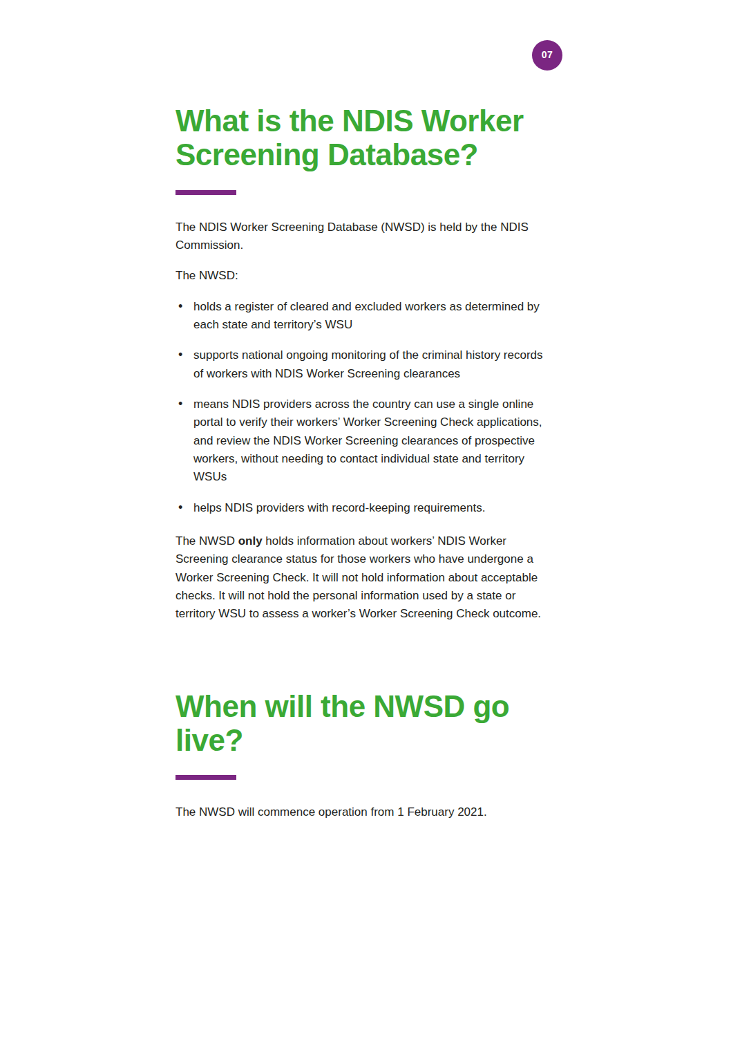07
What is the NDIS Worker
Screening Database?
The NDIS Worker Screening Database (NWSD) is held by the NDIS Commission.
The NWSD:
holds a register of cleared and excluded workers as determined by each state and territory’s WSU
supports national ongoing monitoring of the criminal history records of workers with NDIS Worker Screening clearances
means NDIS providers across the country can use a single online portal to verify their workers’ Worker Screening Check applications, and review the NDIS Worker Screening clearances of prospective workers, without needing to contact individual state and territory WSUs
helps NDIS providers with record-keeping requirements.
The NWSD only holds information about workers’ NDIS Worker Screening clearance status for those workers who have undergone a Worker Screening Check. It will not hold information about acceptable checks. It will not hold the personal information used by a state or territory WSU to assess a worker’s Worker Screening Check outcome.
When will the NWSD go
live?
The NWSD will commence operation from 1 February 2021.